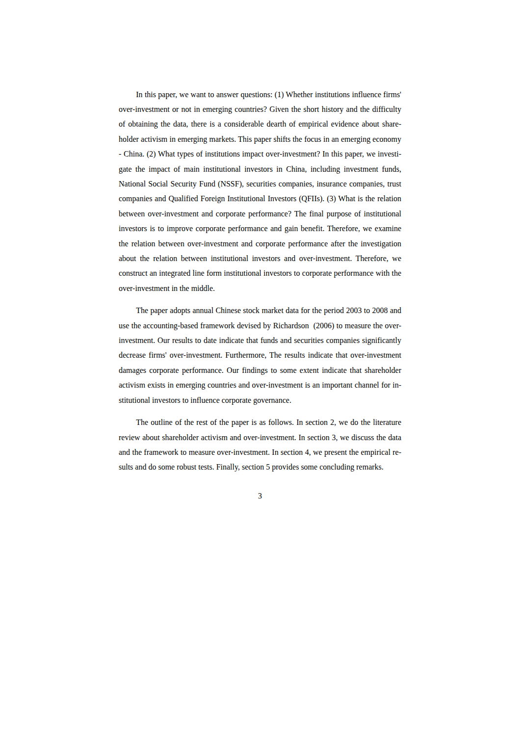In this paper, we want to answer questions: (1) Whether institutions influence firms' over-investment or not in emerging countries? Given the short history and the difficulty of obtaining the data, there is a considerable dearth of empirical evidence about shareholder activism in emerging markets. This paper shifts the focus in an emerging economy - China. (2) What types of institutions impact over-investment? In this paper, we investigate the impact of main institutional investors in China, including investment funds, National Social Security Fund (NSSF), securities companies, insurance companies, trust companies and Qualified Foreign Institutional Investors (QFIIs). (3) What is the relation between over-investment and corporate performance? The final purpose of institutional investors is to improve corporate performance and gain benefit. Therefore, we examine the relation between over-investment and corporate performance after the investigation about the relation between institutional investors and over-investment. Therefore, we construct an integrated line form institutional investors to corporate performance with the over-investment in the middle.
The paper adopts annual Chinese stock market data for the period 2003 to 2008 and use the accounting-based framework devised by Richardson (2006) to measure the over-investment. Our results to date indicate that funds and securities companies significantly decrease firms' over-investment. Furthermore, The results indicate that over-investment damages corporate performance. Our findings to some extent indicate that shareholder activism exists in emerging countries and over-investment is an important channel for institutional investors to influence corporate governance.
The outline of the rest of the paper is as follows. In section 2, we do the literature review about shareholder activism and over-investment. In section 3, we discuss the data and the framework to measure over-investment. In section 4, we present the empirical results and do some robust tests. Finally, section 5 provides some concluding remarks.
3